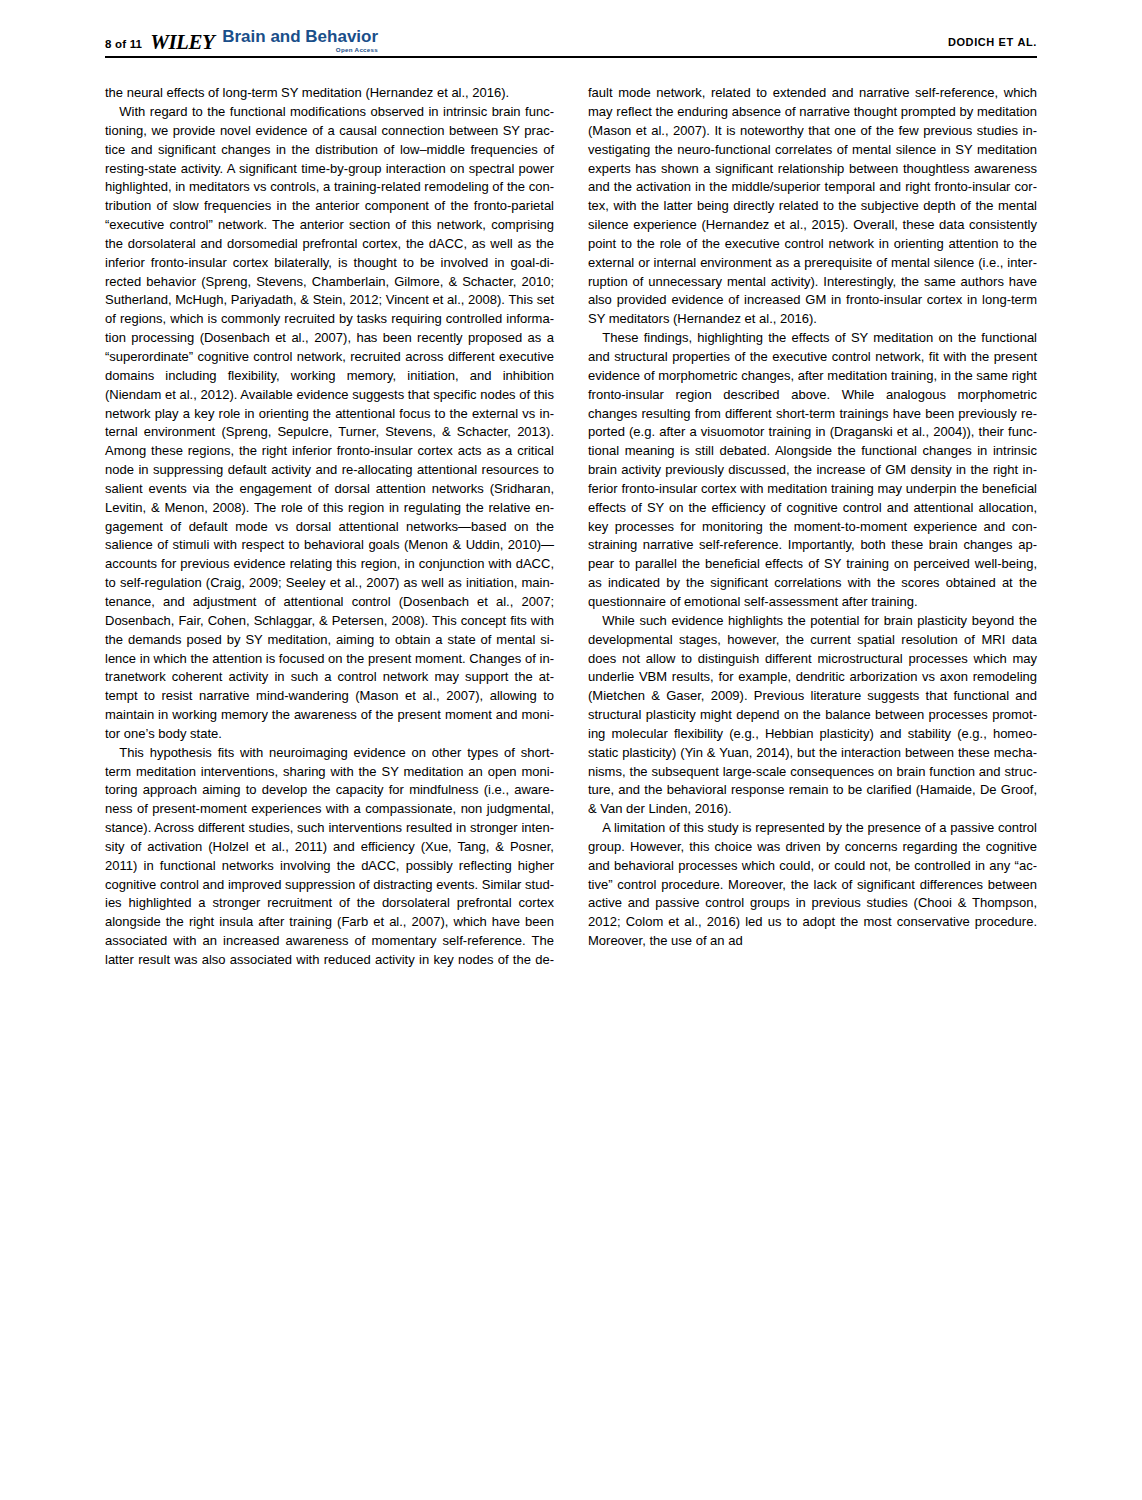8 of 11 WILEY Brain and BehaviorOpen Access
DODICH ET AL.
the neural effects of long-term SY meditation (Hernandez et al., 2016).
With regard to the functional modifications observed in intrinsic brain functioning, we provide novel evidence of a causal connection between SY practice and significant changes in the distribution of low–middle frequencies of resting-state activity. A significant time-by-group interaction on spectral power highlighted, in meditators vs controls, a training-related remodeling of the contribution of slow frequencies in the anterior component of the fronto-parietal “executive control” network. The anterior section of this network, comprising the dorsolateral and dorsomedial prefrontal cortex, the dACC, as well as the inferior fronto-insular cortex bilaterally, is thought to be involved in goal-directed behavior (Spreng, Stevens, Chamberlain, Gilmore, & Schacter, 2010; Sutherland, McHugh, Pariyadath, & Stein, 2012; Vincent et al., 2008). This set of regions, which is commonly recruited by tasks requiring controlled information processing (Dosenbach et al., 2007), has been recently proposed as a “superordinate” cognitive control network, recruited across different executive domains including flexibility, working memory, initiation, and inhibition (Niendam et al., 2012). Available evidence suggests that specific nodes of this network play a key role in orienting the attentional focus to the external vs internal environment (Spreng, Sepulcre, Turner, Stevens, & Schacter, 2013). Among these regions, the right inferior fronto-insular cortex acts as a critical node in suppressing default activity and re-allocating attentional resources to salient events via the engagement of dorsal attention networks (Sridharan, Levitin, & Menon, 2008). The role of this region in regulating the relative engagement of default mode vs dorsal attentional networks—based on the salience of stimuli with respect to behavioral goals (Menon & Uddin, 2010)—accounts for previous evidence relating this region, in conjunction with dACC, to self-regulation (Craig, 2009; Seeley et al., 2007) as well as initiation, maintenance, and adjustment of attentional control (Dosenbach et al., 2007; Dosenbach, Fair, Cohen, Schlaggar, & Petersen, 2008). This concept fits with the demands posed by SY meditation, aiming to obtain a state of mental silence in which the attention is focused on the present moment. Changes of intranetwork coherent activity in such a control network may support the attempt to resist narrative mind-wandering (Mason et al., 2007), allowing to maintain in working memory the awareness of the present moment and monitor one’s body state.
This hypothesis fits with neuroimaging evidence on other types of short-term meditation interventions, sharing with the SY meditation an open monitoring approach aiming to develop the capacity for mindfulness (i.e., awareness of present-moment experiences with a compassionate, non judgmental, stance). Across different studies, such interventions resulted in stronger intensity of activation (Holzel et al., 2011) and efficiency (Xue, Tang, & Posner, 2011) in functional networks involving the dACC, possibly reflecting higher cognitive control and improved suppression of distracting events. Similar studies highlighted a stronger recruitment of the dorsolateral prefrontal cortex alongside the right insula after training (Farb et al., 2007), which have been associated with an increased awareness of momentary self-reference. The latter result was also associated with reduced activity in key nodes of the default mode network, related to extended and narrative self-reference, which may reflect the enduring absence of narrative thought prompted by meditation (Mason et al., 2007). It is noteworthy that one of the few previous studies investigating the neuro-functional correlates of mental silence in SY meditation experts has shown a significant relationship between thoughtless awareness and the activation in the middle/superior temporal and right fronto-insular cortex, with the latter being directly related to the subjective depth of the mental silence experience (Hernandez et al., 2015). Overall, these data consistently point to the role of the executive control network in orienting attention to the external or internal environment as a prerequisite of mental silence (i.e., interruption of unnecessary mental activity). Interestingly, the same authors have also provided evidence of increased GM in fronto-insular cortex in long-term SY meditators (Hernandez et al., 2016).
These findings, highlighting the effects of SY meditation on the functional and structural properties of the executive control network, fit with the present evidence of morphometric changes, after meditation training, in the same right fronto-insular region described above. While analogous morphometric changes resulting from different short-term trainings have been previously reported (e.g. after a visuomotor training in (Draganski et al., 2004)), their functional meaning is still debated. Alongside the functional changes in intrinsic brain activity previously discussed, the increase of GM density in the right inferior fronto-insular cortex with meditation training may underpin the beneficial effects of SY on the efficiency of cognitive control and attentional allocation, key processes for monitoring the moment-to-moment experience and constraining narrative self-reference. Importantly, both these brain changes appear to parallel the beneficial effects of SY training on perceived well-being, as indicated by the significant correlations with the scores obtained at the questionnaire of emotional self-assessment after training.
While such evidence highlights the potential for brain plasticity beyond the developmental stages, however, the current spatial resolution of MRI data does not allow to distinguish different microstructural processes which may underlie VBM results, for example, dendritic arborization vs axon remodeling (Mietchen & Gaser, 2009). Previous literature suggests that functional and structural plasticity might depend on the balance between processes promoting molecular flexibility (e.g., Hebbian plasticity) and stability (e.g., homeostatic plasticity) (Yin & Yuan, 2014), but the interaction between these mechanisms, the subsequent large-scale consequences on brain function and structure, and the behavioral response remain to be clarified (Hamaide, De Groof, & Van der Linden, 2016).
A limitation of this study is represented by the presence of a passive control group. However, this choice was driven by concerns regarding the cognitive and behavioral processes which could, or could not, be controlled in any “active” control procedure. Moreover, the lack of significant differences between active and passive control groups in previous studies (Chooi & Thompson, 2012; Colom et al., 2016) led us to adopt the most conservative procedure. Moreover, the use of an ad